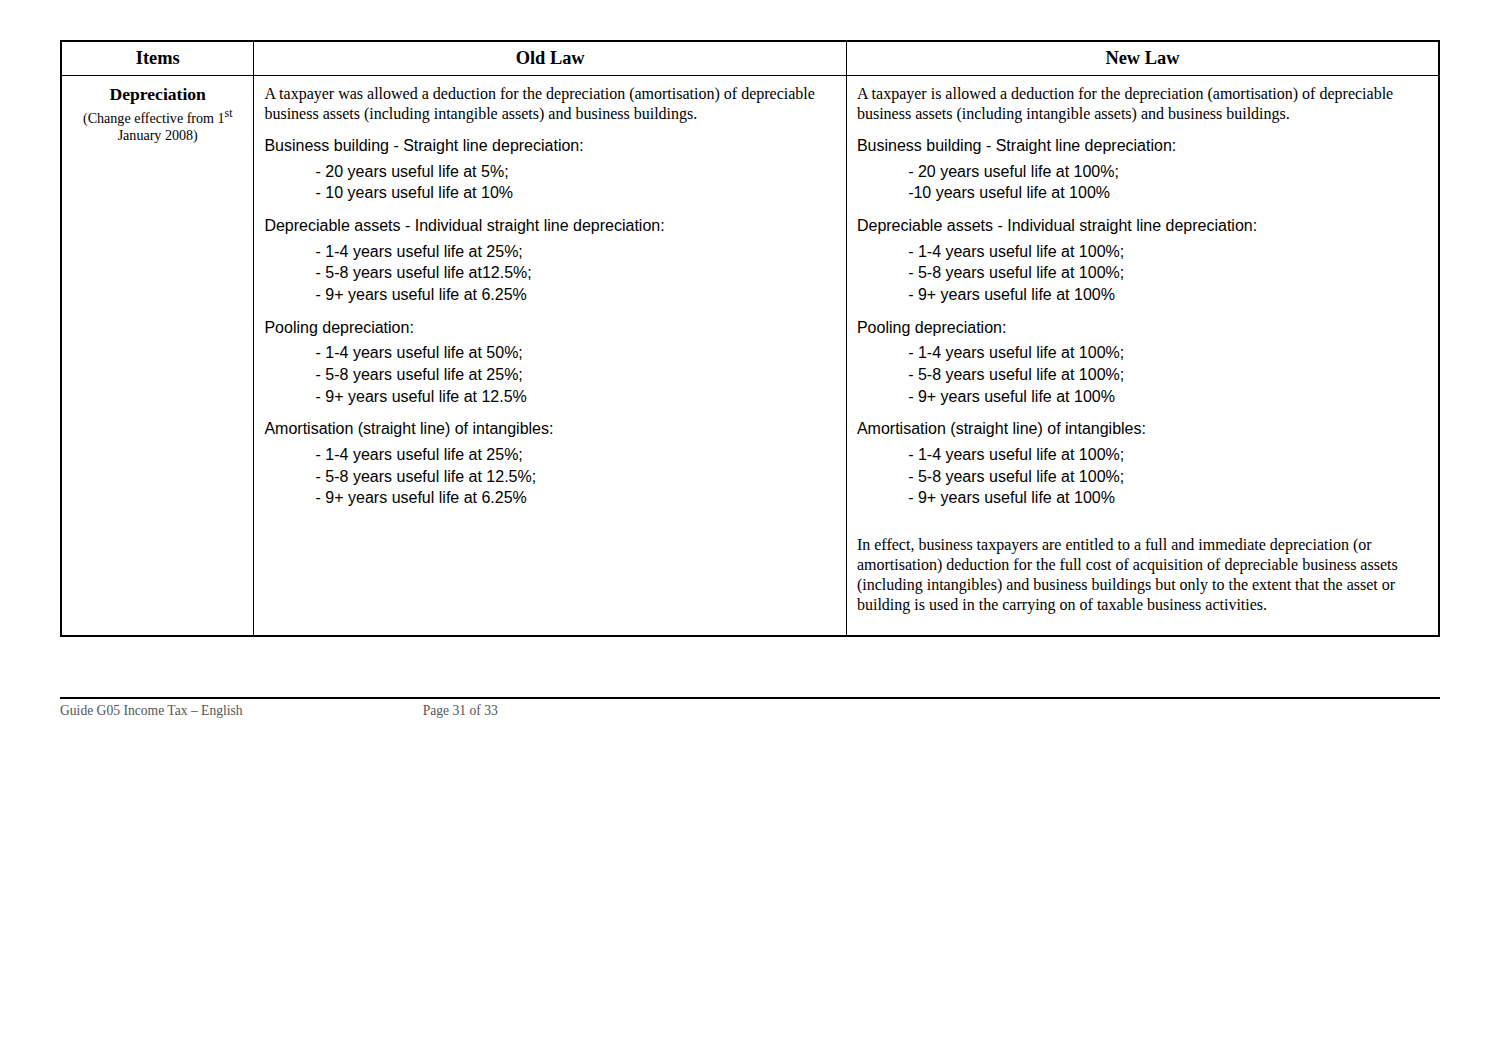| Items | Old Law | New Law |
| --- | --- | --- |
| Depreciation (Change effective from 1 st January 2008) | A taxpayer was allowed a deduction for the depreciation (amortisation) of depreciable business assets (including intangible assets) and business buildings. Business building - Straight line depreciation: - 20 years useful life at 5%; - 10 years useful life at 10% Depreciable assets - Individual straight line depreciation: - 1-4 years useful life at 25%; - 5-8 years useful life at12.5%; - 9+ years useful life at 6.25% Pooling depreciation: - 1-4 years useful life at 50%; - 5-8 years useful life at 25%; - 9+ years useful life at 12.5% Amortisation (straight line) of intangibles: - 1-4 years useful life at 25%; - 5-8 years useful life at 12.5%; - 9+ years useful life at 6.25% | A taxpayer is allowed a deduction for the depreciation (amortisation) of depreciable business assets (including intangible assets) and business buildings. Business building - Straight line depreciation: - 20 years useful life at 100%; -10 years useful life at 100% Depreciable assets - Individual straight line depreciation: - 1-4 years useful life at 100%; - 5-8 years useful life at 100%; - 9+ years useful life at 100% Pooling depreciation: - 1-4 years useful life at 100%; - 5-8 years useful life at 100%; - 9+ years useful life at 100% Amortisation (straight line) of intangibles: - 1-4 years useful life at 100%; - 5-8 years useful life at 100%; - 9+ years useful life at 100% In effect, business taxpayers are entitled to a full and immediate depreciation (or amortisation) deduction for the full cost of acquisition of depreciable business assets (including intangibles) and business buildings but only to the extent that the asset or building is used in the carrying on of taxable business activities. |
Guide G05 Income Tax – English Page 31 of 33